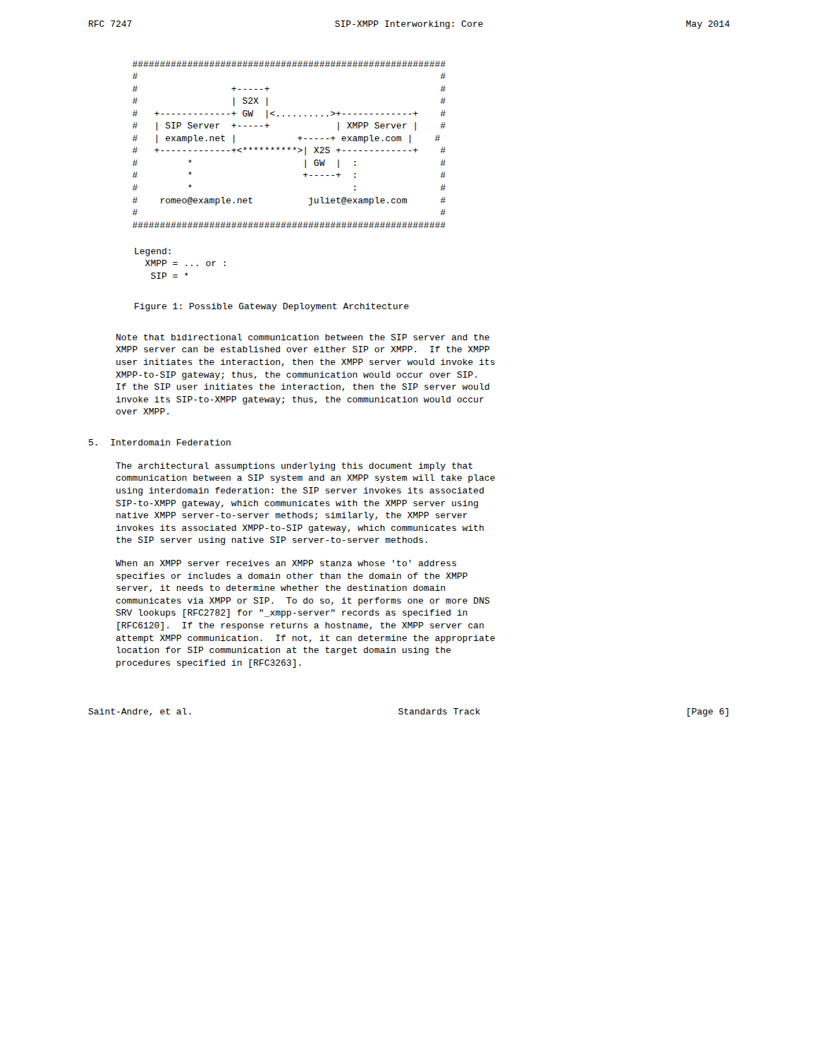RFC 7247 SIP-XMPP Interworking: Core May 2014
   #########################################################
   #                                                       #
   #                 +-----+                               #
   #                 | S2X |                               #
   #   +-------------+ GW  |<..........>+-------------+    #
   #   | SIP Server  +-----+            | XMPP Server |    #
   #   | example.net |           +-----+ example.com |    #
   #   +-------------+<**********>| X2S +-------------+    #
   #         *                    | GW  |  :               #
   #         *                    +-----+  :               #
   #         *                             :               #
   #    romeo@example.net          juliet@example.com      #
   #                                                       #
   #########################################################
Legend:
  XMPP = ... or :
   SIP = *
Figure 1: Possible Gateway Deployment Architecture
Note that bidirectional communication between the SIP server and the XMPP server can be established over either SIP or XMPP. If the XMPP user initiates the interaction, then the XMPP server would invoke its XMPP-to-SIP gateway; thus, the communication would occur over SIP. If the SIP user initiates the interaction, then the SIP server would invoke its SIP-to-XMPP gateway; thus, the communication would occur over XMPP.
5. Interdomain Federation
The architectural assumptions underlying this document imply that communication between a SIP system and an XMPP system will take place using interdomain federation: the SIP server invokes its associated SIP-to-XMPP gateway, which communicates with the XMPP server using native XMPP server-to-server methods; similarly, the XMPP server invokes its associated XMPP-to-SIP gateway, which communicates with the SIP server using native SIP server-to-server methods.
When an XMPP server receives an XMPP stanza whose 'to' address specifies or includes a domain other than the domain of the XMPP server, it needs to determine whether the destination domain communicates via XMPP or SIP. To do so, it performs one or more DNS SRV lookups [RFC2782] for "_xmpp-server" records as specified in [RFC6120]. If the response returns a hostname, the XMPP server can attempt XMPP communication. If not, it can determine the appropriate location for SIP communication at the target domain using the procedures specified in [RFC3263].
Saint-Andre, et al. Standards Track [Page 6]